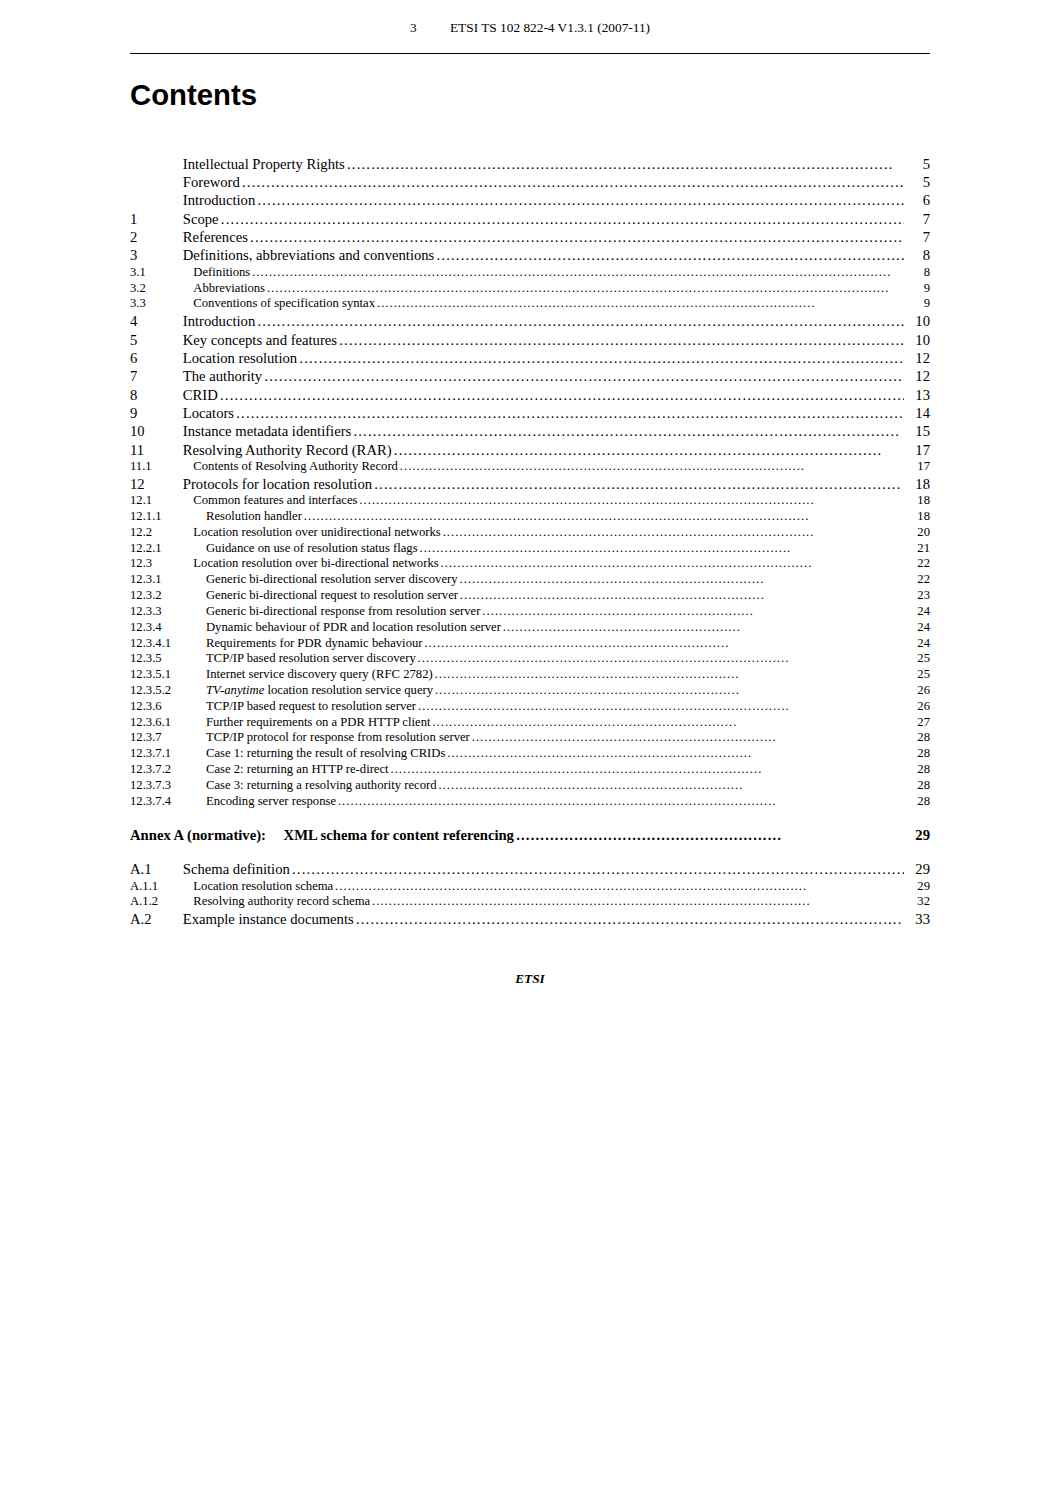3 ETSI TS 102 822-4 V1.3.1 (2007-11)
Contents
Intellectual Property Rights ................................................................................................................. 5
Foreword ............................................................................................................................................. 5
Introduction ......................................................................................................................................... 6
1 Scope ................................................................................................................................................. 7
2 References ......................................................................................................................................... 7
3 Definitions, abbreviations and conventions ................................................................................................. 8
3.1 Definitions ......................................................................................................................................................... 8
3.2 Abbreviations ..................................................................................................................................................... 9
3.3 Conventions of specification syntax ......................................................................................................... 9
4 Introduction ....................................................................................................................................... 10
5 Key concepts and features ..................................................................................................................... 10
6 Location resolution ............................................................................................................................. 12
7 The authority ..................................................................................................................................... 12
8 CRID ................................................................................................................................................. 13
9 Locators ............................................................................................................................................. 14
10 Instance metadata identifiers ................................................................................................................. 15
11 Resolving Authority Record (RAR) ..................................................................................................... 17
11.1 Contents of Resolving Authority Record ................................................................................................. 17
12 Protocols for location resolution ............................................................................................................. 18
12.1 Common features and interfaces ............................................................................................................. 18
12.1.1 Resolution handler ......................................................................................................................... 18
12.2 Location resolution over unidirectional networks ......................................................................................... 20
12.2.1 Guidance on use of resolution status flags ......................................................................................... 21
12.3 Location resolution over bi-directional networks ......................................................................................... 22
12.3.1 Generic bi-directional resolution server discovery ......................................................................... 22
12.3.2 Generic bi-directional request to resolution server ......................................................................... 23
12.3.3 Generic bi-directional response from resolution server ................................................................. 24
12.3.4 Dynamic behaviour of PDR and location resolution server ......................................................... 24
12.3.4.1 Requirements for PDR dynamic behaviour ......................................................................... 24
12.3.5 TCP/IP based resolution server discovery ......................................................................................... 25
12.3.5.1 Internet service discovery query (RFC 2782) ......................................................................... 25
12.3.5.2 TV-anytime location resolution service query ......................................................................... 26
12.3.6 TCP/IP based request to resolution server ......................................................................................... 26
12.3.6.1 Further requirements on a PDR HTTP client ......................................................................... 27
12.3.7 TCP/IP protocol for response from resolution server ......................................................................... 28
12.3.7.1 Case 1: returning the result of resolving CRIDs ......................................................................... 28
12.3.7.2 Case 2: returning an HTTP re-direct ......................................................................................... 28
12.3.7.3 Case 3: returning a resolving authority record ......................................................................... 28
12.3.7.4 Encoding server response ......................................................................................................... 28
Annex A (normative): XML schema for content referencing ....................................................... 29
A.1 Schema definition ................................................................................................................................. 29
A.1.1 Location resolution schema ................................................................................................................. 29
A.1.2 Resolving authority record schema ......................................................................................................... 32
A.2 Example instance documents ................................................................................................................. 33
ETSI